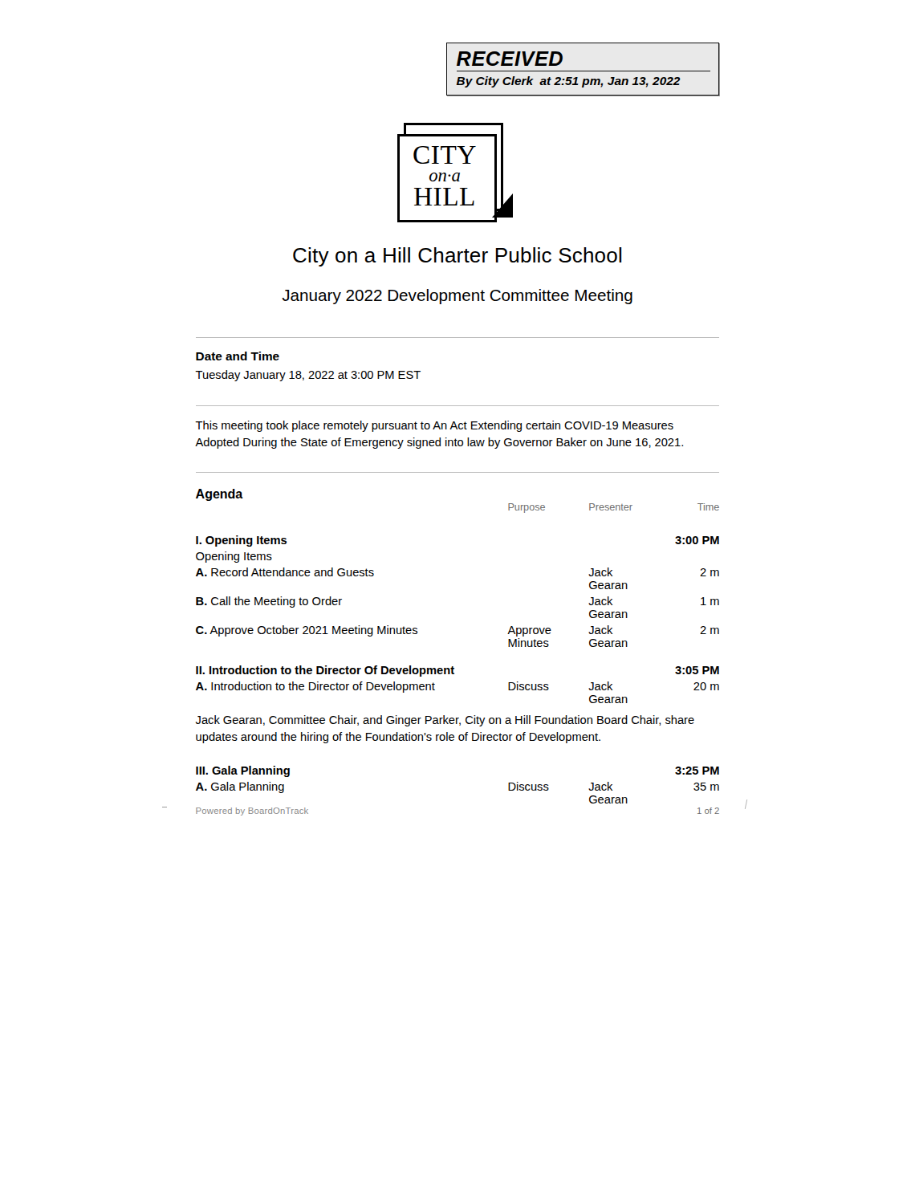RECEIVED
By City Clerk at 2:51 pm, Jan 13, 2022
CITY
on·a
HILL
City on a Hill Charter Public School
January 2022 Development Committee Meeting
Date and Time
Tuesday January 18, 2022 at 3:00 PM EST
This meeting took place remotely pursuant to An Act Extending certain COVID-19 Measures Adopted During the State of Emergency signed into law by Governor Baker on June 16, 2021.
Agenda
| | Purpose | Presenter | Time |
| --- | --- | --- | --- |
| I. Opening Items | | | 3:00 PM |
| Opening Items | | | |
| A. Record Attendance and Guests | | Jack Gearan | 2 m |
| B. Call the Meeting to Order | | Jack Gearan | 1 m |
| C. Approve October 2021 Meeting Minutes | Approve Minutes | Jack Gearan | 2 m |
| II. Introduction to the Director Of Development | | | 3:05 PM |
| A. Introduction to the Director of Development | Discuss | Jack Gearan | 20 m |
| Jack Gearan, Committee Chair, and Ginger Parker, City on a Hill Foundation Board Chair, share updates around the hiring of the Foundation's role of Director of Development. |
| III. Gala Planning | | | 3:25 PM |
| A. Gala Planning | Discuss | Jack Gearan | 35 m |
Powered by BoardOnTrack
1 of 2